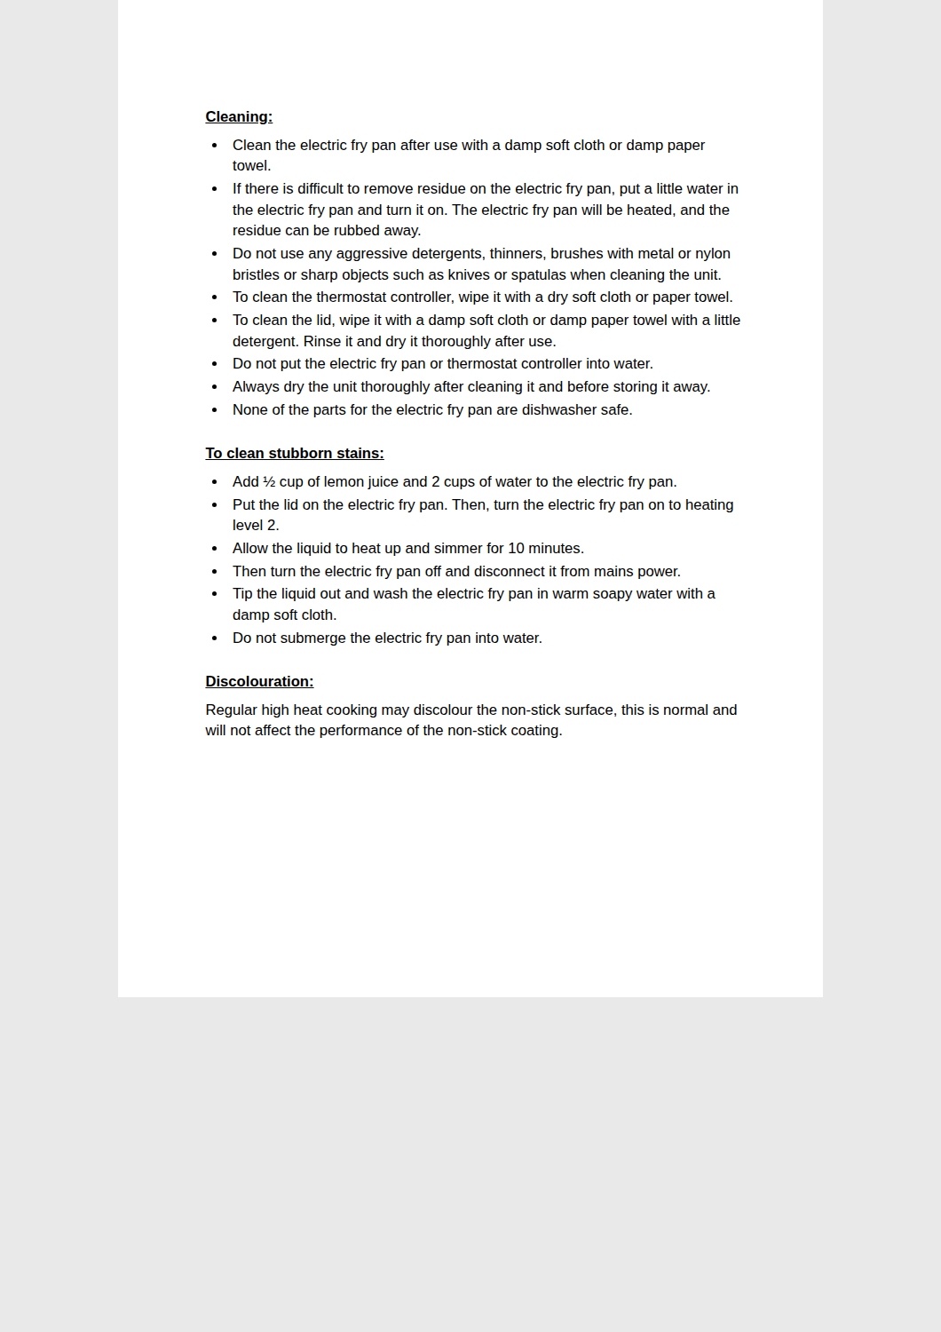Cleaning:
Clean the electric fry pan after use with a damp soft cloth or damp paper towel.
If there is difficult to remove residue on the electric fry pan, put a little water in the electric fry pan and turn it on. The electric fry pan will be heated, and the residue can be rubbed away.
Do not use any aggressive detergents, thinners, brushes with metal or nylon bristles or sharp objects such as knives or spatulas when cleaning the unit.
To clean the thermostat controller, wipe it with a dry soft cloth or paper towel.
To clean the lid, wipe it with a damp soft cloth or damp paper towel with a little detergent. Rinse it and dry it thoroughly after use.
Do not put the electric fry pan or thermostat controller into water.
Always dry the unit thoroughly after cleaning it and before storing it away.
None of the parts for the electric fry pan are dishwasher safe.
To clean stubborn stains:
Add ½ cup of lemon juice and 2 cups of water to the electric fry pan.
Put the lid on the electric fry pan. Then, turn the electric fry pan on to heating level 2.
Allow the liquid to heat up and simmer for 10 minutes.
Then turn the electric fry pan off and disconnect it from mains power.
Tip the liquid out and wash the electric fry pan in warm soapy water with a damp soft cloth.
Do not submerge the electric fry pan into water.
Discolouration:
Regular high heat cooking may discolour the non-stick surface, this is normal and will not affect the performance of the non-stick coating.